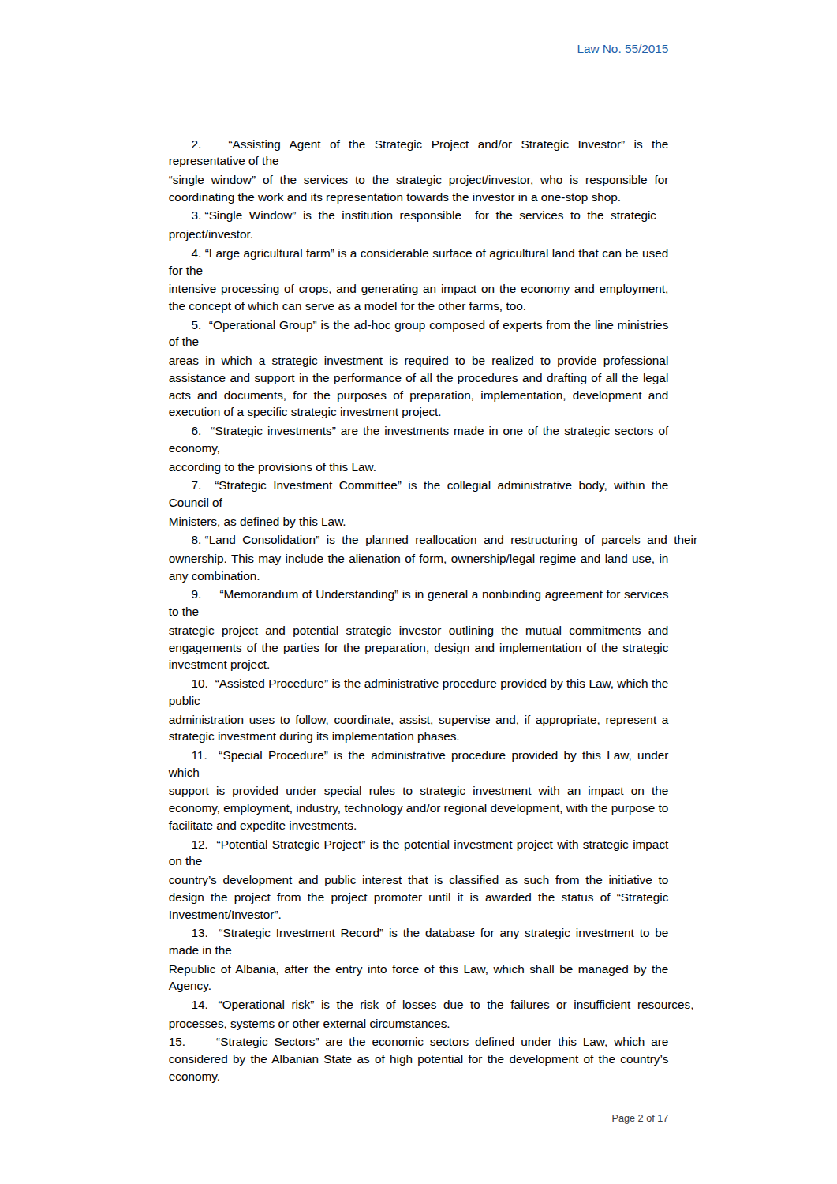Law No. 55/2015
2. “Assisting Agent of the Strategic Project and/or Strategic Investor” is the representative of the
“single window” of the services to the strategic project/investor, who is responsible for coordinating the work and its representation towards the investor in a one-stop shop.
3. “Single Window” is the institution responsible for the services to the strategic
project/investor.
4. “Large agricultural farm” is a considerable surface of agricultural land that can be used for the
intensive processing of crops, and generating an impact on the economy and employment, the concept of which can serve as a model for the other farms, too.
5. “Operational Group” is the ad-hoc group composed of experts from the line ministries of the
areas in which a strategic investment is required to be realized to provide professional assistance and support in the performance of all the procedures and drafting of all the legal acts and documents, for the purposes of preparation, implementation, development and execution of a specific strategic investment project.
6. “Strategic investments” are the investments made in one of the strategic sectors of economy,
according to the provisions of this Law.
7. “Strategic Investment Committee” is the collegial administrative body, within the Council of
Ministers, as defined by this Law.
8. “Land Consolidation” is the planned reallocation and restructuring of parcels and their
ownership. This may include the alienation of form, ownership/legal regime and land use, in any combination.
9. “Memorandum of Understanding” is in general a nonbinding agreement for services to the
strategic project and potential strategic investor outlining the mutual commitments and engagements of the parties for the preparation, design and implementation of the strategic investment project.
10. “Assisted Procedure” is the administrative procedure provided by this Law, which the public
administration uses to follow, coordinate, assist, supervise and, if appropriate, represent a strategic investment during its implementation phases.
11. “Special Procedure” is the administrative procedure provided by this Law, under which
support is provided under special rules to strategic investment with an impact on the economy, employment, industry, technology and/or regional development, with the purpose to facilitate and expedite investments.
12. “Potential Strategic Project” is the potential investment project with strategic impact on the
country’s development and public interest that is classified as such from the initiative to design the project from the project promoter until it is awarded the status of “Strategic Investment/Investor”.
13. “Strategic Investment Record” is the database for any strategic investment to be made in the
Republic of Albania, after the entry into force of this Law, which shall be managed by the Agency.
14. “Operational risk” is the risk of losses due to the failures or insufficient resources,
processes, systems or other external circumstances.
15. “Strategic Sectors” are the economic sectors defined under this Law, which are considered by the Albanian State as of high potential for the development of the country’s economy.
Page 2 of 17